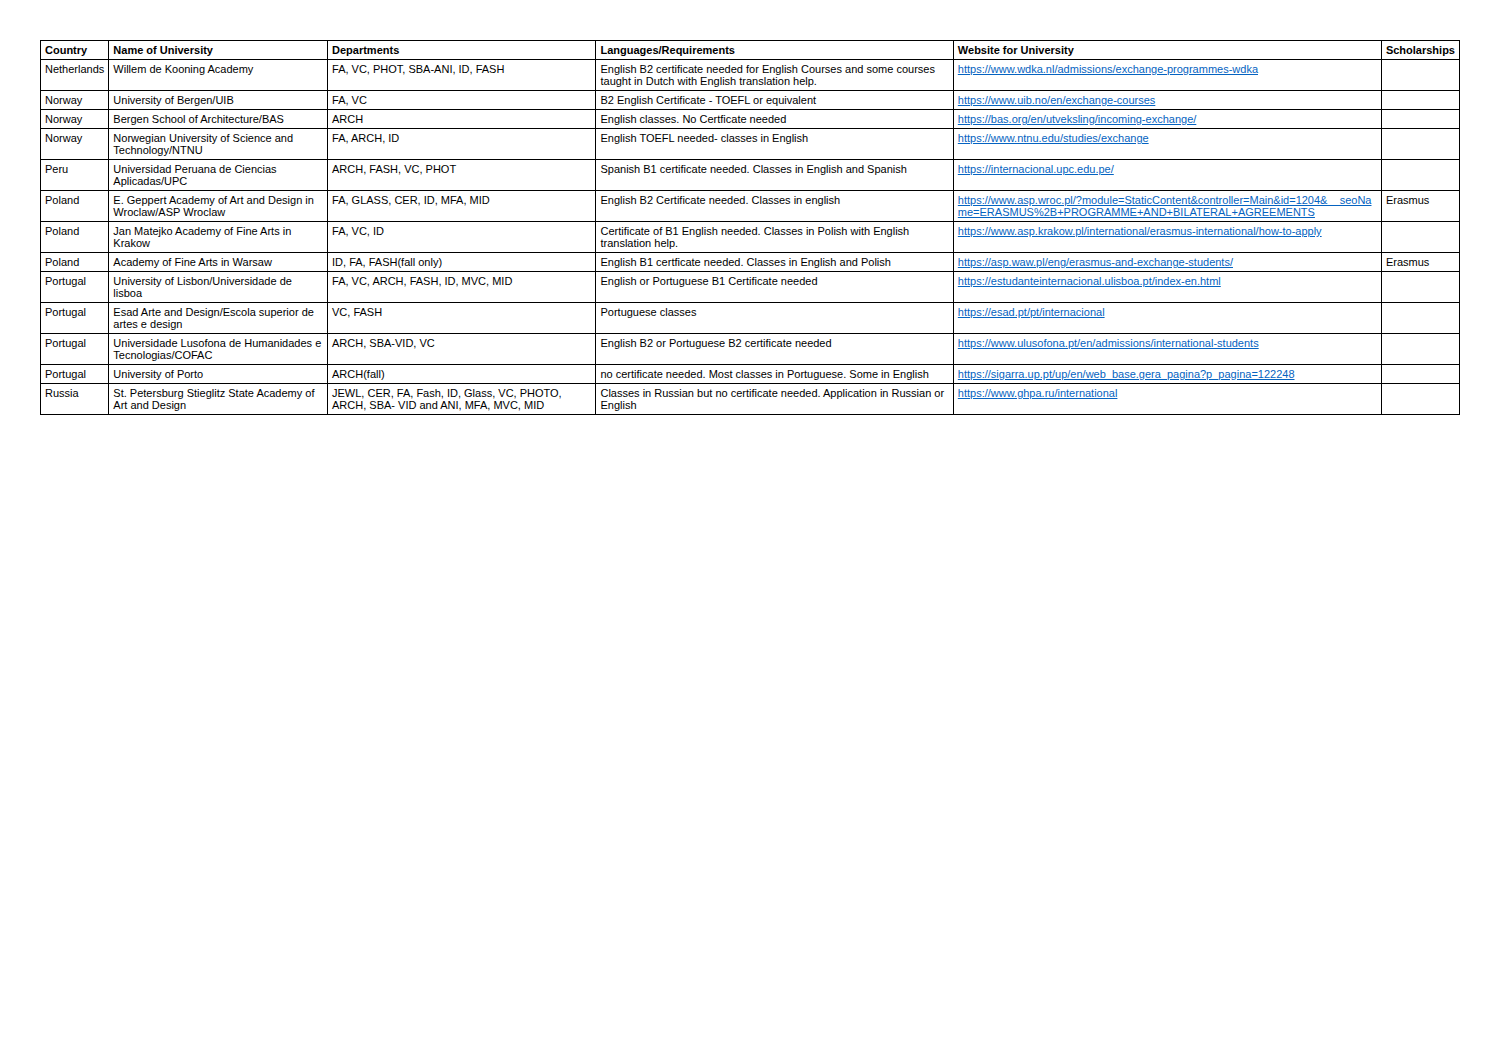| Country | Name of University | Departments | Languages/Requirements | Website for University | Scholarships |
| --- | --- | --- | --- | --- | --- |
| Netherlands | Willem de Kooning Academy | FA, VC, PHOT, SBA-ANI, ID, FASH | English B2 certificate needed for English Courses and some courses taught in Dutch with English translation help. | https://www.wdka.nl/admissions/exchange-programmes-wdka | |
| Norway | University of Bergen/UIB | FA, VC | B2 English Certificate - TOEFL or equivalent | https://www.uib.no/en/exchange-courses | |
| Norway | Bergen School of Architecture/BAS | ARCH | English classes. No Certficate needed | https://bas.org/en/utveksling/incoming-exchange/ | |
| Norway | Norwegian University of Science and Technology/NTNU | FA, ARCH, ID | English TOEFL needed- classes in English | https://www.ntnu.edu/studies/exchange | |
| Peru | Universidad Peruana de Ciencias Aplicadas/UPC | ARCH, FASH, VC, PHOT | Spanish B1 certificate needed. Classes in English and Spanish | https://internacional.upc.edu.pe/ | |
| Poland | E. Geppert Academy of Art and Design in Wroclaw/ASP Wroclaw | FA, GLASS, CER, ID, MFA, MID | English B2 Certificate needed. Classes in english | https://www.asp.wroc.pl/?module=StaticContent&controller=Main&id=1204&__seoName=ERASMUS%2B+PROGRAMME+AND+BILATERAL+AGREEMENTS | Erasmus |
| Poland | Jan Matejko Academy of Fine Arts in Krakow | FA, VC, ID | Certificate of B1 English needed. Classes in Polish with English translation help. | https://www.asp.krakow.pl/international/erasmus-international/how-to-apply | |
| Poland | Academy of Fine Arts in Warsaw | ID, FA, FASH(fall only) | English B1 certficate needed. Classes in English and Polish | https://asp.waw.pl/eng/erasmus-and-exchange-students/ | Erasmus |
| Portugal | University of Lisbon/Universidade de lisboa | FA, VC, ARCH, FASH, ID, MVC, MID | English or Portuguese B1 Certificate needed | https://estudanteinternacional.ulisboa.pt/index-en.html | |
| Portugal | Esad Arte and Design/Escola superior de artes e design | VC, FASH | Portuguese classes | https://esad.pt/pt/internacional | |
| Portugal | Universidade Lusofona de Humanidades e Tecnologias/COFAC | ARCH, SBA-VID, VC | English B2 or Portuguese B2 certificate needed | https://www.ulusofona.pt/en/admissions/international-students | |
| Portugal | University of Porto | ARCH(fall) | no certificate needed. Most classes in Portuguese. Some in English | https://sigarra.up.pt/up/en/web_base.gera_pagina?p_pagina=122248 | |
| Russia | St. Petersburg Stieglitz State Academy of Art and Design | JEWL, CER, FA, Fash, ID, Glass, VC, PHOTO, ARCH, SBA- VID and ANI, MFA, MVC, MID | Classes in Russian but no certificate needed. Application in Russian or English | https://www.ghpa.ru/international | |